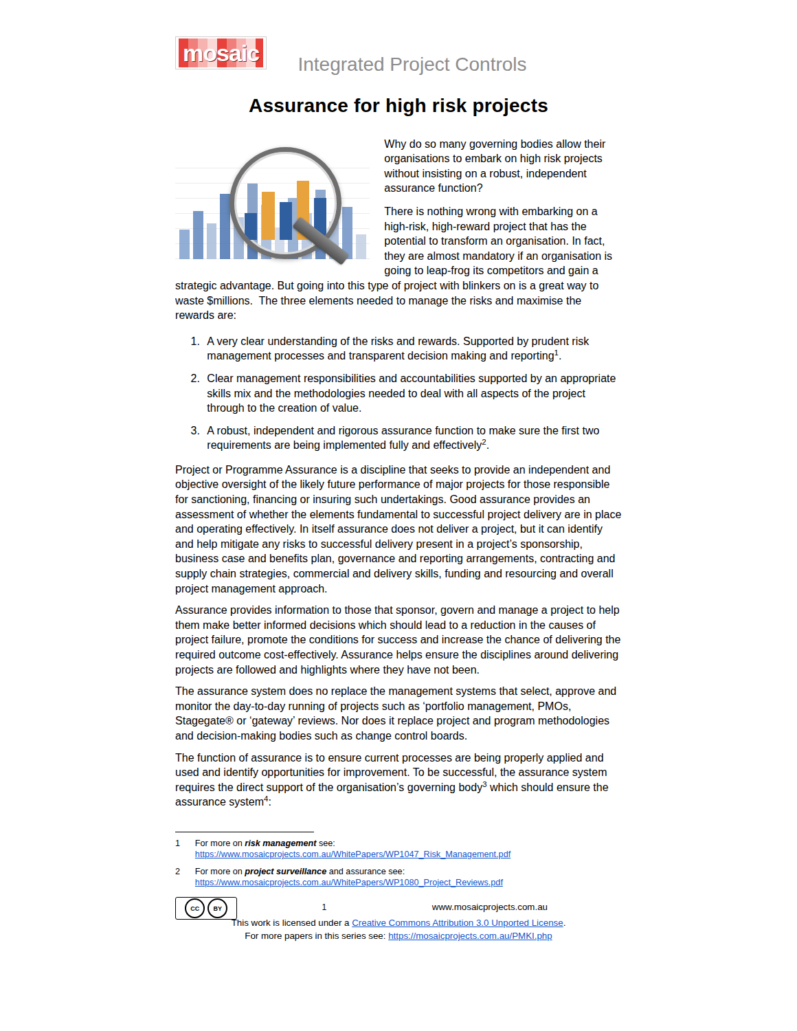mosaic
Integrated Project Controls
Assurance for high risk projects
Why do so many governing bodies allow their organisations to embark on high risk projects without insisting on a robust, independent assurance function?
There is nothing wrong with embarking on a high-risk, high-reward project that has the potential to transform an organisation. In fact, they are almost mandatory if an organisation is going to leap-frog its competitors and gain a strategic advantage. But going into this type of project with blinkers on is a great way to waste $millions. The three elements needed to manage the risks and maximise the rewards are:
A very clear understanding of the risks and rewards. Supported by prudent risk management processes and transparent decision making and reporting1.
Clear management responsibilities and accountabilities supported by an appropriate skills mix and the methodologies needed to deal with all aspects of the project through to the creation of value.
A robust, independent and rigorous assurance function to make sure the first two requirements are being implemented fully and effectively2.
Project or Programme Assurance is a discipline that seeks to provide an independent and objective oversight of the likely future performance of major projects for those responsible for sanctioning, financing or insuring such undertakings. Good assurance provides an assessment of whether the elements fundamental to successful project delivery are in place and operating effectively. In itself assurance does not deliver a project, but it can identify and help mitigate any risks to successful delivery present in a project’s sponsorship, business case and benefits plan, governance and reporting arrangements, contracting and supply chain strategies, commercial and delivery skills, funding and resourcing and overall project management approach.
Assurance provides information to those that sponsor, govern and manage a project to help them make better informed decisions which should lead to a reduction in the causes of project failure, promote the conditions for success and increase the chance of delivering the required outcome cost-effectively. Assurance helps ensure the disciplines around delivering projects are followed and highlights where they have not been.
The assurance system does no replace the management systems that select, approve and monitor the day-to-day running of projects such as ‘portfolio management, PMOs, Stagegate® or ‘gateway’ reviews. Nor does it replace project and program methodologies and decision-making bodies such as change control boards.
The function of assurance is to ensure current processes are being properly applied and used and identify opportunities for improvement. To be successful, the assurance system requires the direct support of the organisation’s governing body3 which should ensure the assurance system4:
1
For more on risk management see:
https://www.mosaicprojects.com.au/WhitePapers/WP1047_Risk_Management.pdf
2
For more on project surveillance and assurance see:
https://www.mosaicprojects.com.au/WhitePapers/WP1080_Project_Reviews.pdf
CC
BY
1 www.mosaicprojects.com.au
This work is licensed under a Creative Commons Attribution 3.0 Unported License.
For more papers in this series see: https://mosaicprojects.com.au/PMKI.php